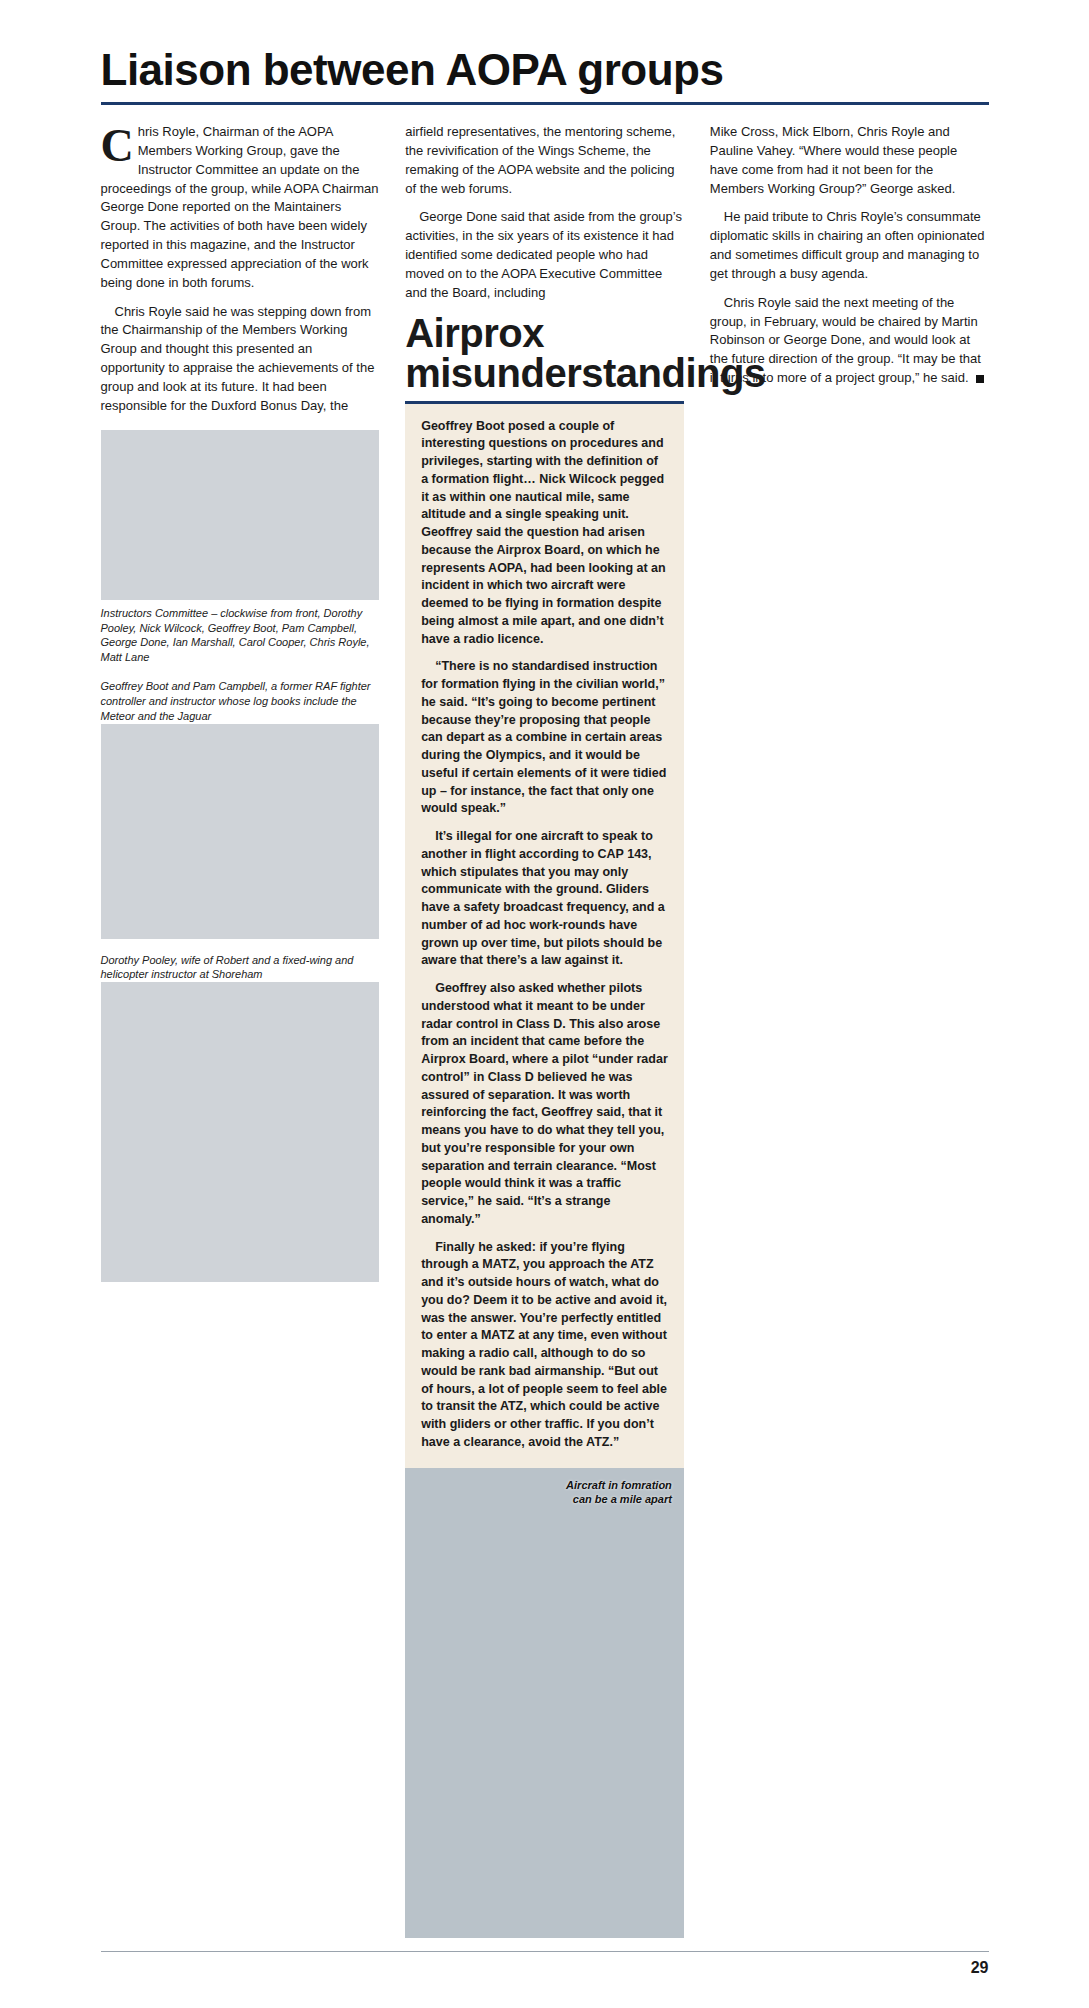Liaison between AOPA groups
Chris Royle, Chairman of the AOPA Members Working Group, gave the Instructor Committee an update on the proceedings of the group, while AOPA Chairman George Done reported on the Maintainers Group. The activities of both have been widely reported in this magazine, and the Instructor Committee expressed appreciation of the work being done in both forums.
Chris Royle said he was stepping down from the Chairmanship of the Members Working Group and thought this presented an opportunity to appraise the achievements of the group and look at its future. It had been responsible for the Duxford Bonus Day, the
Instructors Committee – clockwise from front, Dorothy Pooley, Nick Wilcock, Geoffrey Boot, Pam Campbell, George Done, Ian Marshall, Carol Cooper, Chris Royle, Matt Lane
Geoffrey Boot and Pam Campbell, a former RAF fighter controller and instructor whose log books include the Meteor and the Jaguar
Dorothy Pooley, wife of Robert and a fixed-wing and helicopter instructor at Shoreham
airfield representatives, the mentoring scheme, the revivification of the Wings Scheme, the remaking of the AOPA website and the policing of the web forums.
George Done said that aside from the group’s activities, in the six years of its existence it had identified some dedicated people who had moved on to the AOPA Executive Committee and the Board, including
Airprox misunderstandings
Geoffrey Boot posed a couple of interesting questions on procedures and privileges, starting with the definition of a formation flight… Nick Wilcock pegged it as within one nautical mile, same altitude and a single speaking unit. Geoffrey said the question had arisen because the Airprox Board, on which he represents AOPA, had been looking at an incident in which two aircraft were deemed to be flying in formation despite being almost a mile apart, and one didn’t have a radio licence.
“There is no standardised instruction for formation flying in the civilian world,” he said. “It’s going to become pertinent because they’re proposing that people can depart as a combine in certain areas during the Olympics, and it would be useful if certain elements of it were tidied up – for instance, the fact that only one would speak.”
It’s illegal for one aircraft to speak to another in flight according to CAP 143, which stipulates that you may only communicate with the ground. Gliders have a safety broadcast frequency, and a number of ad hoc work-rounds have grown up over time, but pilots should be aware that there’s a law against it.
Geoffrey also asked whether pilots understood what it meant to be under radar control in Class D. This also arose from an incident that came before the Airprox Board, where a pilot “under radar control” in Class D believed he was assured of separation. It was worth reinforcing the fact, Geoffrey said, that it means you have to do what they tell you, but you’re responsible for your own separation and terrain clearance. “Most people would think it was a traffic service,” he said. “It’s a strange anomaly.”
Finally he asked: if you’re flying through a MATZ, you approach the ATZ and it’s outside hours of watch, what do you do? Deem it to be active and avoid it, was the answer. You’re perfectly entitled to enter a MATZ at any time, even without making a radio call, although to do so would be rank bad airmanship. “But out of hours, a lot of people seem to feel able to transit the ATZ, which could be active with gliders or other traffic. If you don’t have a clearance, avoid the ATZ.”
Aircraft in fomration
can be a mile apart
Mike Cross, Mick Elborn, Chris Royle and Pauline Vahey. “Where would these people have come from had it not been for the Members Working Group?” George asked.
He paid tribute to Chris Royle’s consummate diplomatic skills in chairing an often opinionated and sometimes difficult group and managing to get through a busy agenda.
Chris Royle said the next meeting of the group, in February, would be chaired by Martin Robinson or George Done, and would look at the future direction of the group. “It may be that it turns into more of a project group,” he said.
29